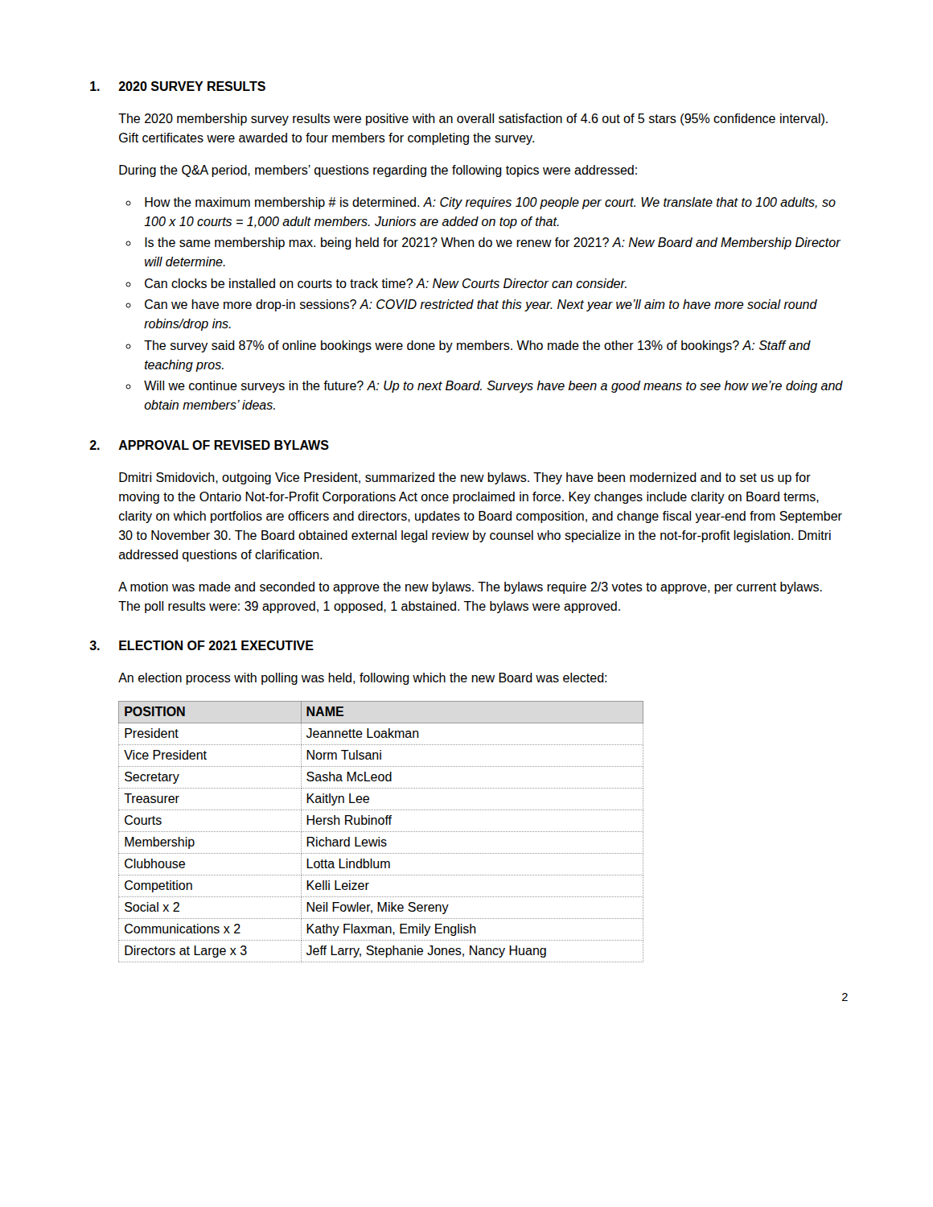2020 Survey Results
The 2020 membership survey results were positive with an overall satisfaction of 4.6 out of 5 stars (95% confidence interval). Gift certificates were awarded to four members for completing the survey.
During the Q&A period, members’ questions regarding the following topics were addressed:
How the maximum membership # is determined. A: City requires 100 people per court. We translate that to 100 adults, so 100 x 10 courts = 1,000 adult members. Juniors are added on top of that.
Is the same membership max. being held for 2021? When do we renew for 2021? A: New Board and Membership Director will determine.
Can clocks be installed on courts to track time? A: New Courts Director can consider.
Can we have more drop-in sessions? A: COVID restricted that this year. Next year we’ll aim to have more social round robins/drop ins.
The survey said 87% of online bookings were done by members. Who made the other 13% of bookings? A: Staff and teaching pros.
Will we continue surveys in the future? A: Up to next Board. Surveys have been a good means to see how we’re doing and obtain members’ ideas.
Approval of Revised Bylaws
Dmitri Smidovich, outgoing Vice President, summarized the new bylaws. They have been modernized and to set us up for moving to the Ontario Not-for-Profit Corporations Act once proclaimed in force. Key changes include clarity on Board terms, clarity on which portfolios are officers and directors, updates to Board composition, and change fiscal year-end from September 30 to November 30. The Board obtained external legal review by counsel who specialize in the not-for-profit legislation. Dmitri addressed questions of clarification.
A motion was made and seconded to approve the new bylaws. The bylaws require 2/3 votes to approve, per current bylaws. The poll results were: 39 approved, 1 opposed, 1 abstained. The bylaws were approved.
Election of 2021 Executive
An election process with polling was held, following which the new Board was elected:
| POSITION | NAME |
| --- | --- |
| President | Jeannette Loakman |
| Vice President | Norm Tulsani |
| Secretary | Sasha McLeod |
| Treasurer | Kaitlyn Lee |
| Courts | Hersh Rubinoff |
| Membership | Richard Lewis |
| Clubhouse | Lotta Lindblum |
| Competition | Kelli Leizer |
| Social x 2 | Neil Fowler, Mike Sereny |
| Communications x 2 | Kathy Flaxman, Emily English |
| Directors at Large x 3 | Jeff Larry, Stephanie Jones, Nancy Huang |
2